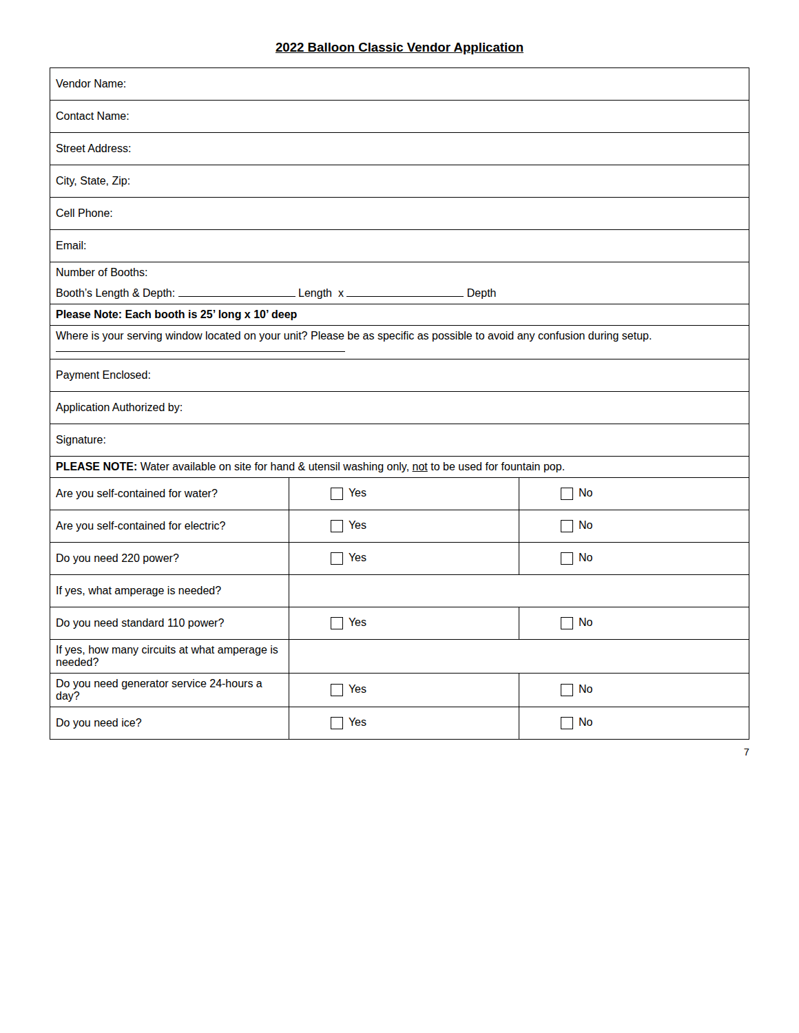2022 Balloon Classic Vendor Application
| Vendor Name: |
| Contact Name: |
| Street Address: |
| City, State, Zip: |
| Cell Phone: |
| Email: |
| Number of Booths: |
| Booth’s Length & Depth: Length x Depth |
| Please Note: Each booth is 25’ long x 10’ deep |
| Where is your serving window located on your unit? Please be as specific as possible to avoid any confusion during setup. |
| Payment Enclosed: |
| Application Authorized by: |
| Signature: |
| PLEASE NOTE: Water available on site for hand & utensil washing only, not to be used for fountain pop. |
| Are you self-contained for water? | Yes | No |
| Are you self-contained for electric? | Yes | No |
| Do you need 220 power? | Yes | No |
| If yes, what amperage is needed? | |
| Do you need standard 110 power? | Yes | No |
| If yes, how many circuits at what amperage is needed? | |
| Do you need generator service 24-hours a day? | Yes | No |
| Do you need ice? | Yes | No |
7